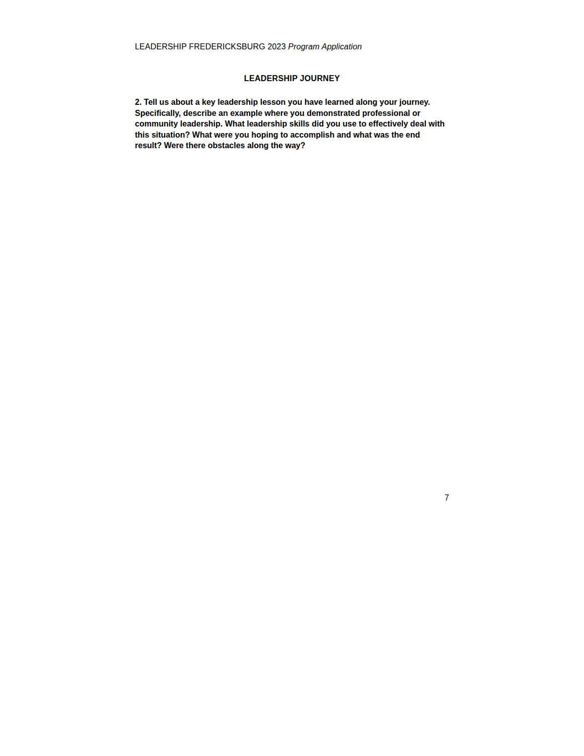LEADERSHIP FREDERICKSBURG 2023 Program Application
LEADERSHIP JOURNEY
2. Tell us about a key leadership lesson you have learned along your journey. Specifically, describe an example where you demonstrated professional or community leadership. What leadership skills did you use to effectively deal with this situation? What were you hoping to accomplish and what was the end result? Were there obstacles along the way?
7